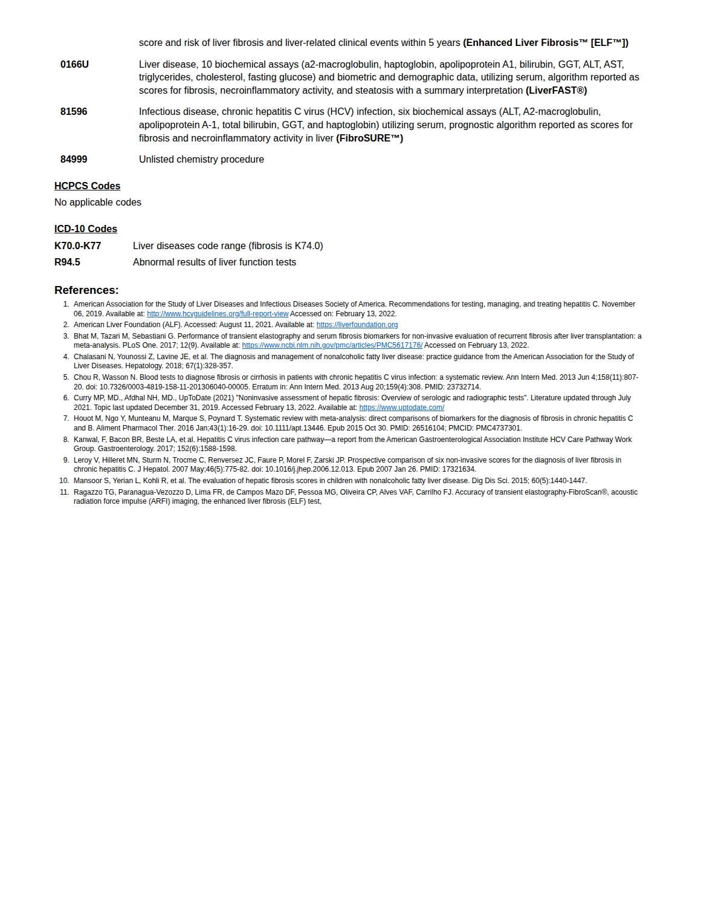score and risk of liver fibrosis and liver-related clinical events within 5 years (Enhanced Liver Fibrosis™ [ELF™])
0166U
Liver disease, 10 biochemical assays (a2-macroglobulin, haptoglobin, apolipoprotein A1, bilirubin, GGT, ALT, AST, triglycerides, cholesterol, fasting glucose) and biometric and demographic data, utilizing serum, algorithm reported as scores for fibrosis, necroinflammatory activity, and steatosis with a summary interpretation (LiverFAST®)
81596
Infectious disease, chronic hepatitis C virus (HCV) infection, six biochemical assays (ALT, A2-macroglobulin, apolipoprotein A-1, total bilirubin, GGT, and haptoglobin) utilizing serum, prognostic algorithm reported as scores for fibrosis and necroinflammatory activity in liver (FibroSURE™)
84999
Unlisted chemistry procedure
HCPCS Codes
No applicable codes
ICD-10 Codes
K70.0-K77
Liver diseases code range (fibrosis is K74.0)
R94.5
Abnormal results of liver function tests
References:
American Association for the Study of Liver Diseases and Infectious Diseases Society of America. Recommendations for testing, managing, and treating hepatitis C. November 06, 2019. Available at: http://www.hcvguidelines.org/full-report-view Accessed on: February 13, 2022.
American Liver Foundation (ALF). Accessed: August 11, 2021. Available at: https://liverfoundation.org
Bhat M, Tazari M, Sebastiani G. Performance of transient elastography and serum fibrosis biomarkers for non-invasive evaluation of recurrent fibrosis after liver transplantation: a meta-analysis. PLoS One. 2017; 12(9). Available at: https://www.ncbi.nlm.nih.gov/pmc/articles/PMC5617176/ Accessed on February 13, 2022.
Chalasani N, Younossi Z, Lavine JE, et al. The diagnosis and management of nonalcoholic fatty liver disease: practice guidance from the American Association for the Study of Liver Diseases. Hepatology. 2018; 67(1):328-357.
Chou R, Wasson N. Blood tests to diagnose fibrosis or cirrhosis in patients with chronic hepatitis C virus infection: a systematic review. Ann Intern Med. 2013 Jun 4;158(11):807-20. doi: 10.7326/0003-4819-158-11-201306040-00005. Erratum in: Ann Intern Med. 2013 Aug 20;159(4):308. PMID: 23732714.
Curry MP, MD., Afdhal NH, MD., UpToDate (2021) "Noninvasive assessment of hepatic fibrosis: Overview of serologic and radiographic tests". Literature updated through July 2021. Topic last updated December 31, 2019. Accessed February 13, 2022. Available at: https://www.uptodate.com/
Houot M, Ngo Y, Munteanu M, Marque S, Poynard T. Systematic review with meta-analysis: direct comparisons of biomarkers for the diagnosis of fibrosis in chronic hepatitis C and B. Aliment Pharmacol Ther. 2016 Jan;43(1):16-29. doi: 10.1111/apt.13446. Epub 2015 Oct 30. PMID: 26516104; PMCID: PMC4737301.
Kanwal, F, Bacon BR, Beste LA, et al. Hepatitis C virus infection care pathway—a report from the American Gastroenterological Association Institute HCV Care Pathway Work Group. Gastroenterology. 2017; 152(6):1588-1598.
Leroy V, Hilleret MN, Sturm N, Trocme C, Renversez JC, Faure P, Morel F, Zarski JP. Prospective comparison of six non-invasive scores for the diagnosis of liver fibrosis in chronic hepatitis C. J Hepatol. 2007 May;46(5):775-82. doi: 10.1016/j.jhep.2006.12.013. Epub 2007 Jan 26. PMID: 17321634.
Mansoor S, Yerian L, Kohli R, et al. The evaluation of hepatic fibrosis scores in children with nonalcoholic fatty liver disease. Dig Dis Sci. 2015; 60(5):1440-1447.
Ragazzo TG, Paranagua-Vezozzo D, Lima FR, de Campos Mazo DF, Pessoa MG, Oliveira CP, Alves VAF, Carrilho FJ. Accuracy of transient elastography-FibroScan®, acoustic radiation force impulse (ARFI) imaging, the enhanced liver fibrosis (ELF) test,